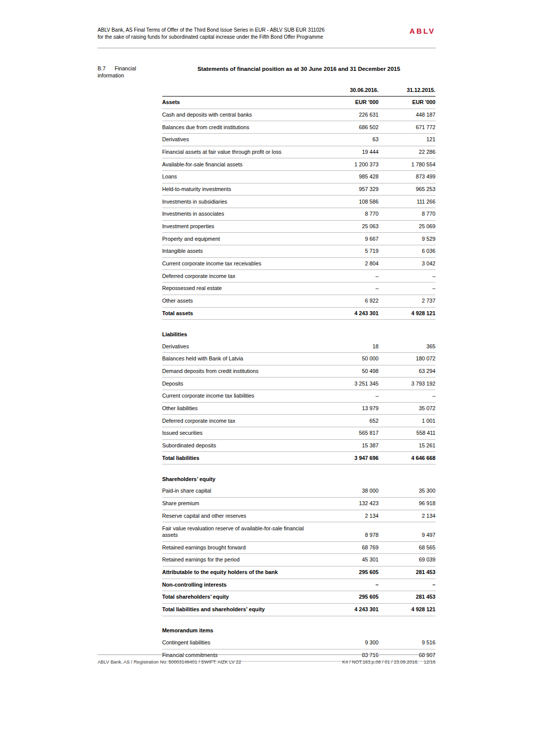ABLV Bank, AS Final Terms of Offer of the Third Bond Issue Series in EUR - ABLV SUB EUR 311026
for the sake of raising funds for subordinated capital increase under the Fifth Bond Offer Programme
ABLV
B.7 Financial information
Statements of financial position as at 30 June 2016 and 31 December 2015
| | 30.06.2016. | 31.12.2015. |
| Assets | EUR '000 | EUR '000 |
| Cash and deposits with central banks | 226 631 | 448 187 |
| Balances due from credit institutions | 686 502 | 671 772 |
| Derivatives | 63 | 121 |
| Financial assets at fair value through profit or loss | 19 444 | 22 286 |
| Available-for-sale financial assets | 1 200 373 | 1 780 554 |
| Loans | 985 428 | 873 499 |
| Held-to-maturity investments | 957 329 | 965 253 |
| Investments in subsidiaries | 108 586 | 111 266 |
| Investments in associates | 8 770 | 8 770 |
| Investment properties | 25 063 | 25 069 |
| Property and equipment | 9 667 | 9 529 |
| Intangible assets | 5 719 | 6 036 |
| Current corporate income tax receivables | 2 804 | 3 042 |
| Deferred corporate income tax | – | – |
| Repossessed real estate | – | – |
| Other assets | 6 922 | 2 737 |
| Total assets | 4 243 301 | 4 928 121 |
| Liabilities | | |
| Derivatives | 18 | 365 |
| Balances held with Bank of Latvia | 50 000 | 180 072 |
| Demand deposits from credit institutions | 50 498 | 63 294 |
| Deposits | 3 251 345 | 3 793 192 |
| Current corporate income tax liabilities | – | – |
| Other liabilities | 13 979 | 35 072 |
| Deferred corporate income tax | 652 | 1 001 |
| Issued securities | 565 817 | 558 411 |
| Subordinated deposits | 15 387 | 15 261 |
| Total liabilities | 3 947 696 | 4 646 668 |
| Shareholders’ equity | | |
| Paid-in share capital | 38 000 | 35 300 |
| Share premium | 132 423 | 96 918 |
| Reserve capital and other reserves | 2 134 | 2 134 |
| Fair value revaluation reserve of available-for-sale financial assets | 8 978 | 9 497 |
| Retained earnings brought forward | 68 769 | 68 565 |
| Retained earnings for the period | 45 301 | 69 039 |
| Attributable to the equity holders of the bank | 295 605 | 281 453 |
| Non-controlling interests | – | – |
| Total shareholders’ equity | 295 605 | 281 453 |
| Total liabilities and shareholders’ equity | 4 243 301 | 4 928 121 |
| Memorandum items | | |
| Contingent liabilities | 9 300 | 9 516 |
| Financial commitments | 83 716 | 68 907 |
ABLV Bank, AS / Registration No. 50003149401 / SWIFT: AIZK LV 22
K4 / NOT.163.p.08 / 01 / 23.09.2016. 12/16